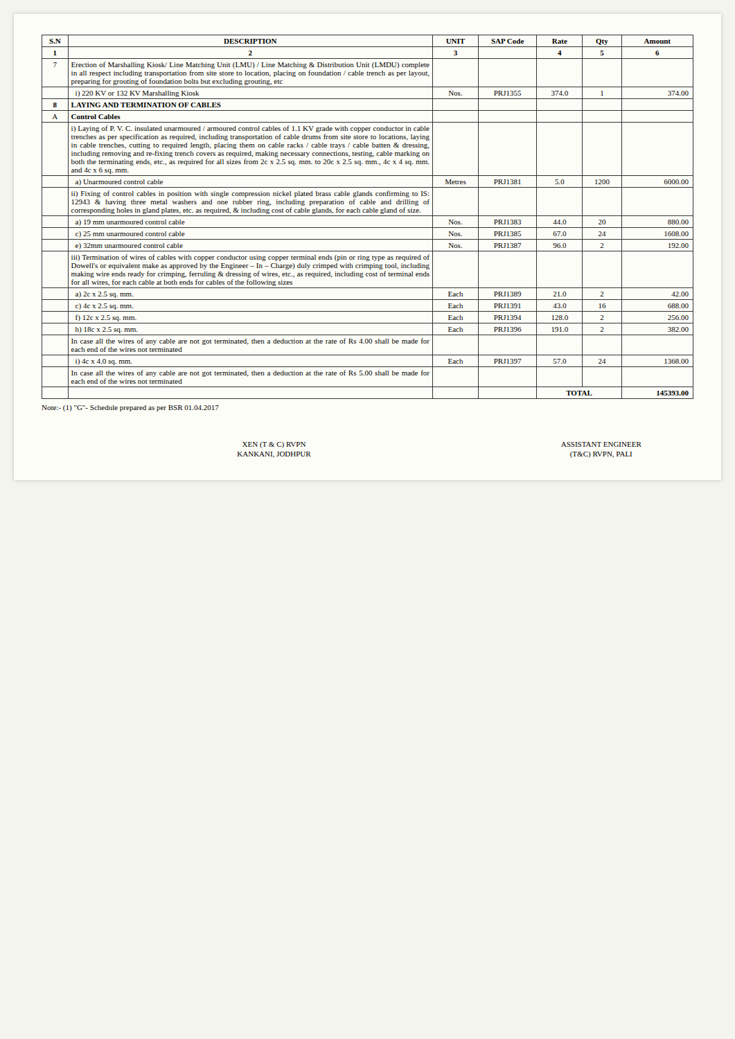| S.N | DESCRIPTION | UNIT | SAP Code | Rate | Qty | Amount |
| --- | --- | --- | --- | --- | --- | --- |
| 1 | 2 | 3 | | 4 | 5 | 6 |
| 7 | Erection of Marshalling Kiosk/ Line Matching Unit (LMU) / Line Matching & Distribution Unit (LMDU) complete in all respect including transportation from site store to location, placing on foundation / cable trench as per layout, preparing for grouting of foundation bolts but excluding grouting, etc | | | | | |
| | i) 220 KV or 132 KV Marshalling Kiosk | Nos. | PRJ1355 | 374.0 | 1 | 374.00 |
| 8 | LAYING AND TERMINATION OF CABLES | | | | | |
| A | Control Cables | | | | | |
| | i) Laying of P. V. C. insulated unarmoured / armoured control cables of 1.1 KV grade with copper conductor in cable trenches as per specification as required, including transportation of cable drums from site store to locations, laying in cable trenches, cutting to required length, placing them on cable racks / cable trays / cable batten & dressing, including removing and re-fixing trench covers as required, making necessary connections, testing, cable marking on both the terminating ends, etc., as required for all sizes from 2c x 2.5 sq. mm. to 20c x 2.5 sq. mm., 4c x 4 sq. mm. and 4c x 6 sq. mm. | | | | | |
| | a) Unarmoured control cable | Metres | PRJ1381 | 5.0 | 1200 | 6000.00 |
| | ii) Fixing of control cables in position with single compression nickel plated brass cable glands confirming to IS: 12943 & having three metal washers and one rubber ring, including preparation of cable and drilling of corresponding holes in gland plates, etc. as required, & including cost of cable glands, for each cable gland of size. | | | | | |
| | a) 19 mm unarmoured control cable | Nos. | PRJ1383 | 44.0 | 20 | 880.00 |
| | c) 25 mm unarmoured control cable | Nos. | PRJ1385 | 67.0 | 24 | 1608.00 |
| | e) 32mm unarmoured control cable | Nos. | PRJ1387 | 96.0 | 2 | 192.00 |
| | iii) Termination of wires of cables with copper conductor using copper terminal ends (pin or ring type as required of Dowell's or equivalent make as approved by the Engineer – In – Charge) duly crimped with crimping tool, including making wire ends ready for crimping, ferruling & dressing of wires, etc., as required, including cost of terminal ends for all wires, for each cable at both ends for cables of the following sizes | | | | | |
| | a) 2c x 2.5 sq. mm. | Each | PRJ1389 | 21.0 | 2 | 42.00 |
| | c) 4c x 2.5 sq. mm. | Each | PRJ1391 | 43.0 | 16 | 688.00 |
| | f) 12c x 2.5 sq. mm. | Each | PRJ1394 | 128.0 | 2 | 256.00 |
| | h) 18c x 2.5 sq. mm. | Each | PRJ1396 | 191.0 | 2 | 382.00 |
| | In case all the wires of any cable are not got terminated, then a deduction at the rate of Rs 4.00 shall be made for each end of the wires not terminated | | | | | |
| | i) 4c x 4.0 sq. mm. | Each | PRJ1397 | 57.0 | 24 | 1368.00 |
| | In case all the wires of any cable are not got terminated, then a deduction at the rate of Rs 5.00 shall be made for each end of the wires not terminated | | | | | |
| | | | | TOTAL | 145393.00 |
Note:- (1) "G"- Schedule prepared as per BSR 01.04.2017
XEN (T & C) RVPN
KANKANI, JODHPUR
ASSISTANT ENGINEER
(T&C) RVPN, PALI